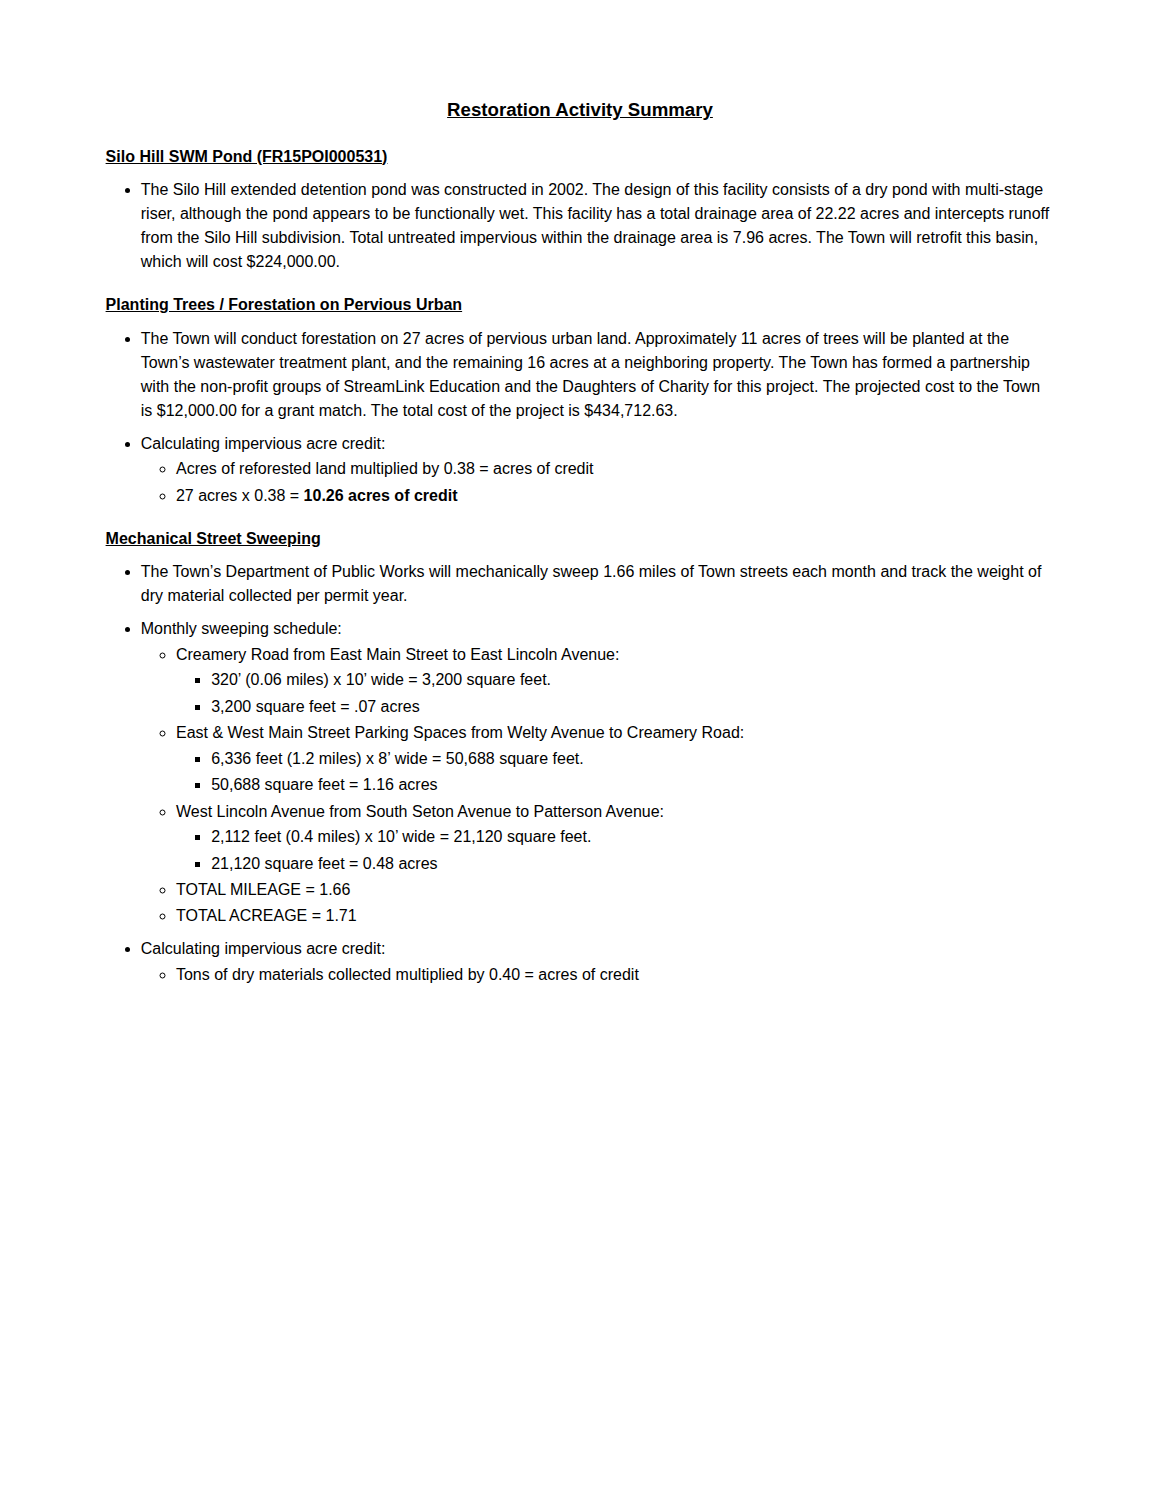Restoration Activity Summary
Silo Hill SWM Pond (FR15POI000531)
The Silo Hill extended detention pond was constructed in 2002. The design of this facility consists of a dry pond with multi-stage riser, although the pond appears to be functionally wet. This facility has a total drainage area of 22.22 acres and intercepts runoff from the Silo Hill subdivision. Total untreated impervious within the drainage area is 7.96 acres. The Town will retrofit this basin, which will cost $224,000.00.
Planting Trees / Forestation on Pervious Urban
The Town will conduct forestation on 27 acres of pervious urban land. Approximately 11 acres of trees will be planted at the Town’s wastewater treatment plant, and the remaining 16 acres at a neighboring property. The Town has formed a partnership with the non-profit groups of StreamLink Education and the Daughters of Charity for this project. The projected cost to the Town is $12,000.00 for a grant match. The total cost of the project is $434,712.63.
Calculating impervious acre credit:
Acres of reforested land multiplied by 0.38 = acres of credit
27 acres x 0.38 = 10.26 acres of credit
Mechanical Street Sweeping
The Town’s Department of Public Works will mechanically sweep 1.66 miles of Town streets each month and track the weight of dry material collected per permit year.
Monthly sweeping schedule:
Creamery Road from East Main Street to East Lincoln Avenue:
320’ (0.06 miles) x 10’ wide = 3,200 square feet.
3,200 square feet = .07 acres
East & West Main Street Parking Spaces from Welty Avenue to Creamery Road:
6,336 feet (1.2 miles) x 8’ wide = 50,688 square feet.
50,688 square feet = 1.16 acres
West Lincoln Avenue from South Seton Avenue to Patterson Avenue:
2,112 feet (0.4 miles) x 10’ wide = 21,120 square feet.
21,120 square feet = 0.48 acres
TOTAL MILEAGE = 1.66
TOTAL ACREAGE = 1.71
Calculating impervious acre credit:
Tons of dry materials collected multiplied by 0.40 = acres of credit